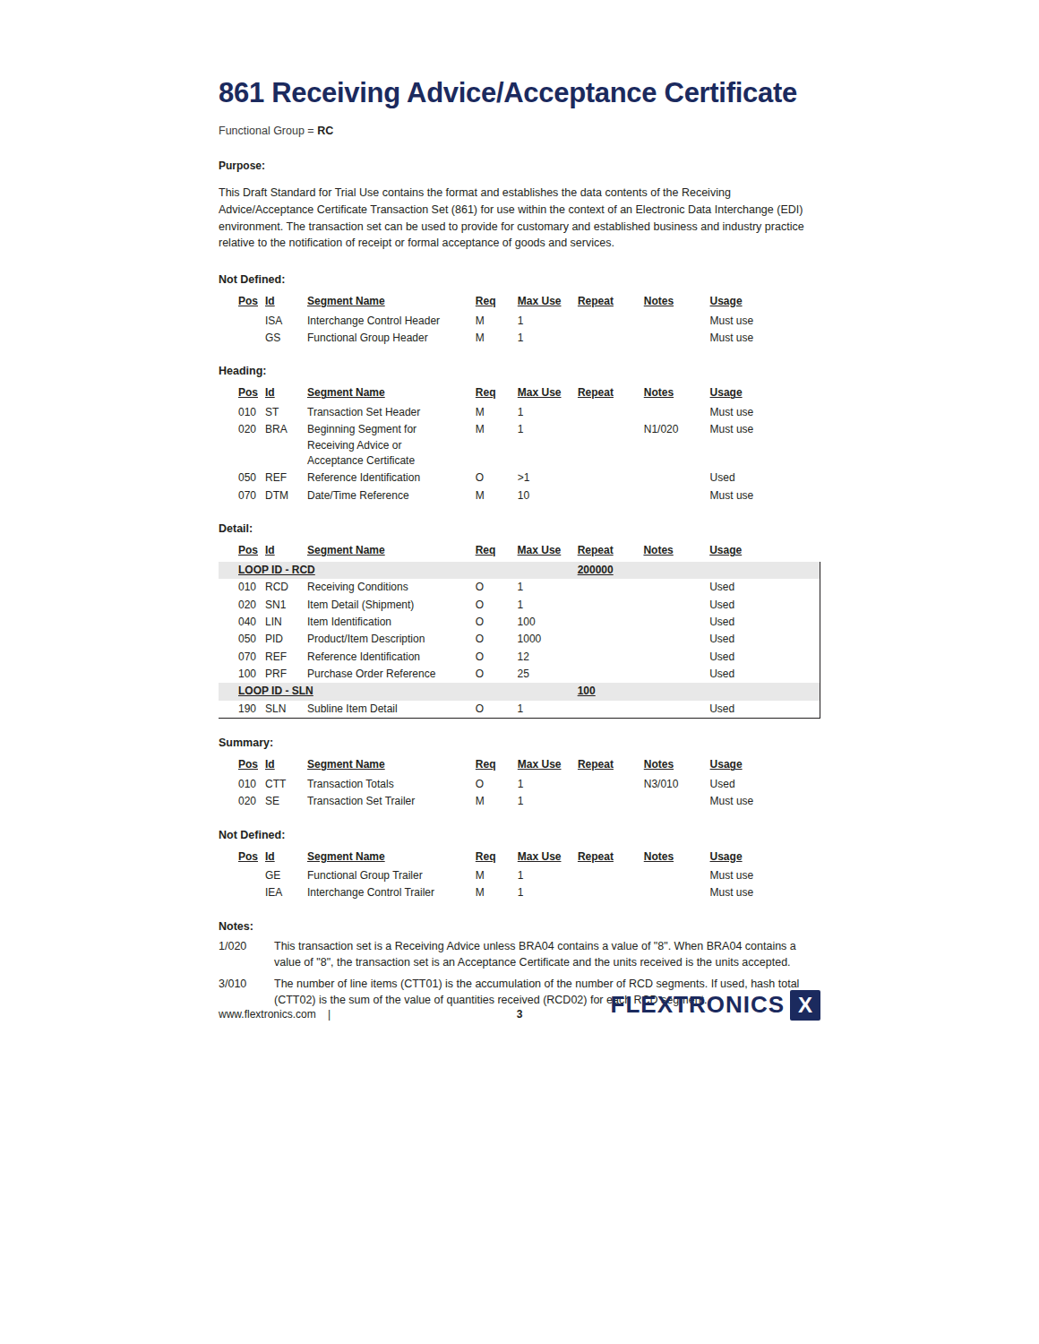861 Receiving Advice/Acceptance Certificate
Functional Group = RC
Purpose:
This Draft Standard for Trial Use contains the format and establishes the data contents of the Receiving Advice/Acceptance Certificate Transaction Set (861) for use within the context of an Electronic Data Interchange (EDI) environment. The transaction set can be used to provide for customary and established business and industry practice relative to the notification of receipt or formal acceptance of goods and services.
Not Defined:
| Pos | Id | Segment Name | Req | Max Use | Repeat | Notes | Usage |
| --- | --- | --- | --- | --- | --- | --- | --- |
| | ISA | Interchange Control Header | M | 1 | | | Must use |
| | GS | Functional Group Header | M | 1 | | | Must use |
Heading:
| Pos | Id | Segment Name | Req | Max Use | Repeat | Notes | Usage |
| --- | --- | --- | --- | --- | --- | --- | --- |
| 010 | ST | Transaction Set Header | M | 1 | | | Must use |
| 020 | BRA | Beginning Segment for Receiving Advice or Acceptance Certificate | M | 1 | | N1/020 | Must use |
| 050 | REF | Reference Identification | O | >1 | | | Used |
| 070 | DTM | Date/Time Reference | M | 10 | | | Must use |
Detail:
| Pos | Id | Segment Name | Req | Max Use | Repeat | Notes | Usage |
| --- | --- | --- | --- | --- | --- | --- | --- |
| LOOP ID - RCD | 200000 | | |
| 010 | RCD | Receiving Conditions | O | 1 | | | Used |
| 020 | SN1 | Item Detail (Shipment) | O | 1 | | | Used |
| 040 | LIN | Item Identification | O | 100 | | | Used |
| 050 | PID | Product/Item Description | O | 1000 | | | Used |
| 070 | REF | Reference Identification | O | 12 | | | Used |
| 100 | PRF | Purchase Order Reference | O | 25 | | | Used |
| LOOP ID - SLN | 100 | | |
| 190 | SLN | Subline Item Detail | O | 1 | | | Used |
Summary:
| Pos | Id | Segment Name | Req | Max Use | Repeat | Notes | Usage |
| --- | --- | --- | --- | --- | --- | --- | --- |
| 010 | CTT | Transaction Totals | O | 1 | | N3/010 | Used |
| 020 | SE | Transaction Set Trailer | M | 1 | | | Must use |
Not Defined:
| Pos | Id | Segment Name | Req | Max Use | Repeat | Notes | Usage |
| --- | --- | --- | --- | --- | --- | --- | --- |
| | GE | Functional Group Trailer | M | 1 | | | Must use |
| | IEA | Interchange Control Trailer | M | 1 | | | Must use |
Notes:
| 1/020 | This transaction set is a Receiving Advice unless BRA04 contains a value of "8". When BRA04 contains a value of "8", the transaction set is an Acceptance Certificate and the units received is the units accepted. |
| 3/010 | The number of line items (CTT01) is the accumulation of the number of RCD segments. If used, hash total (CTT02) is the sum of the value of quantities received (RCD02) for each RCD segment. |
www.flextronics.com |
3
FLEXTRONICS X